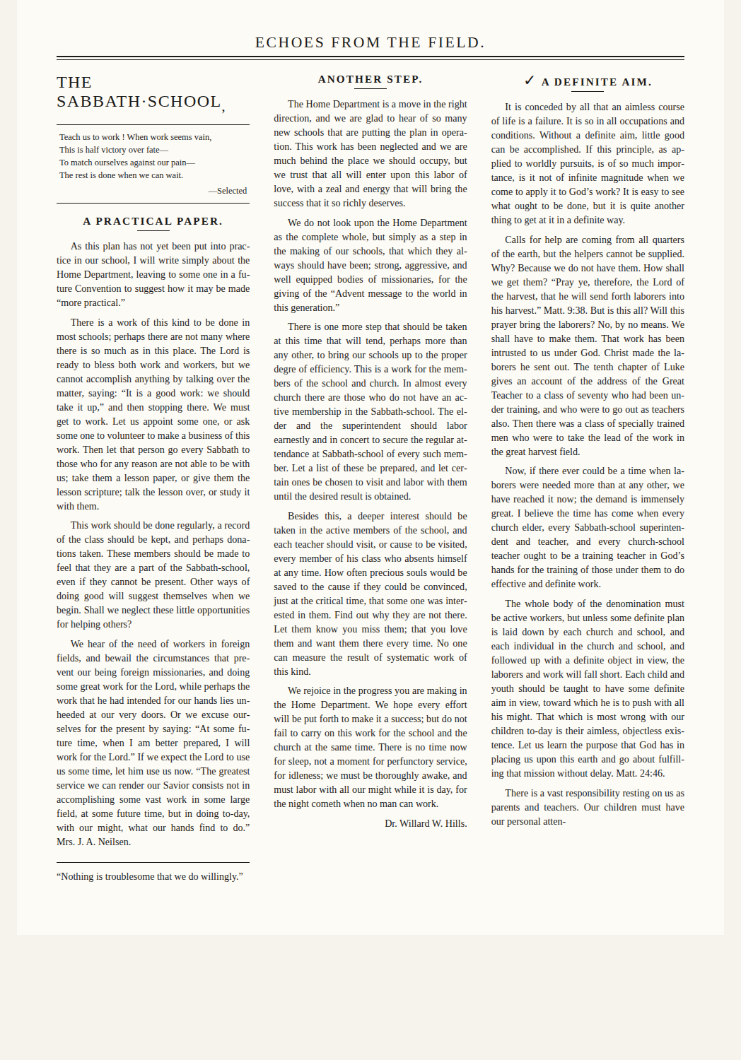ECHOES FROM THE FIELD.
THE SABBATH·SCHOOL,
Teach us to work ! When work seems vain,
This is half victory over fate—
To match ourselves against our pain—
The rest is done when we can wait. —Selected
A Practical Paper.
As this plan has not yet been put into practice in our school, I will write simply about the Home Department, leaving to some one in a future Convention to suggest how it may be made “more practical.”
There is a work of this kind to be done in most schools; perhaps there are not many where there is so much as in this place. The Lord is ready to bless both work and workers, but we cannot accomplish anything by talking over the matter, saying: “It is a good work: we should take it up,” and then stopping there. We must get to work. Let us appoint some one, or ask some one to volunteer to make a business of this work. Then let that person go every Sabbath to those who for any reason are not able to be with us; take them a lesson paper, or give them the lesson scripture; talk the lesson over, or study it with them.
This work should be done regularly, a record of the class should be kept, and perhaps donations taken. These members should be made to feel that they are a part of the Sabbath-school, even if they cannot be present. Other ways of doing good will suggest themselves when we begin. Shall we neglect these little opportunities for helping others?
We hear of the need of workers in foreign fields, and bewail the circumstances that prevent our being foreign missionaries, and doing some great work for the Lord, while perhaps the work that he had intended for our hands lies unheeded at our very doors. Or we excuse ourselves for the present by saying: “At some future time, when I am better prepared, I will work for the Lord.” If we expect the Lord to use us some time, let him use us now. “The greatest service we can render our Savior consists not in accomplishing some vast work in some large field, at some future time, but in doing to-day, with our might, what our hands find to do.” Mrs. J. A. Neilsen.
“Nothing is troublesome that we do willingly.”
Another Step.
The Home Department is a move in the right direction, and we are glad to hear of so many new schools that are putting the plan in operation. This work has been neglected and we are much behind the place we should occupy, but we trust that all will enter upon this labor of love, with a zeal and energy that will bring the success that it so richly deserves.
We do not look upon the Home Department as the complete whole, but simply as a step in the making of our schools, that which they always should have been; strong, aggressive, and well equipped bodies of missionaries, for the giving of the “Advent message to the world in this generation.”
There is one more step that should be taken at this time that will tend, perhaps more than any other, to bring our schools up to the proper degre of efficiency. This is a work for the members of the school and church. In almost every church there are those who do not have an active membership in the Sabbath-school. The elder and the superintendent should labor earnestly and in concert to secure the regular attendance at Sabbath-school of every such member. Let a list of these be prepared, and let certain ones be chosen to visit and labor with them until the desired result is obtained.
Besides this, a deeper interest should be taken in the active members of the school, and each teacher should visit, or cause to be visited, every member of his class who absents himself at any time. How often precious souls would be saved to the cause if they could be convinced, just at the critical time, that some one was interested in them. Find out why they are not there. Let them know you miss them; that you love them and want them there every time. No one can measure the result of systematic work of this kind.
We rejoice in the progress you are making in the Home Department. We hope every effort will be put forth to make it a success; but do not fail to carry on this work for the school and the church at the same time. There is no time now for sleep, not a moment for perfunctory service, for idleness; we must be thoroughly awake, and must labor with all our might while it is day, for the night cometh when no man can work.
Dr. Willard W. Hills.
✓
A Definite Aim.
It is conceded by all that an aimless course of life is a failure. It is so in all occupations and conditions. Without a definite aim, little good can be accomplished. If this principle, as applied to worldly pursuits, is of so much importance, is it not of infinite magnitude when we come to apply it to God’s work? It is easy to see what ought to be done, but it is quite another thing to get at it in a definite way.
Calls for help are coming from all quarters of the earth, but the helpers cannot be supplied. Why? Because we do not have them. How shall we get them? “Pray ye, therefore, the Lord of the harvest, that he will send forth laborers into his harvest.” Matt. 9:38. But is this all? Will this prayer bring the laborers? No, by no means. We shall have to make them. That work has been intrusted to us under God. Christ made the laborers he sent out. The tenth chapter of Luke gives an account of the address of the Great Teacher to a class of seventy who had been under training, and who were to go out as teachers also. Then there was a class of specially trained men who were to take the lead of the work in the great harvest field.
Now, if there ever could be a time when laborers were needed more than at any other, we have reached it now; the demand is immensely great. I believe the time has come when every church elder, every Sabbath-school superintendent and teacher, and every church-school teacher ought to be a training teacher in God’s hands for the training of those under them to do effective and definite work.
The whole body of the denomination must be active workers, but unless some definite plan is laid down by each church and school, and each individual in the church and school, and followed up with a definite object in view, the laborers and work will fall short. Each child and youth should be taught to have some definite aim in view, toward which he is to push with all his might. That which is most wrong with our children to-day is their aimless, objectless existence. Let us learn the purpose that God has in placing us upon this earth and go about fulfilling that mission without delay. Matt. 24:46.
There is a vast responsibility resting on us as parents and teachers. Our children must have our personal atten-